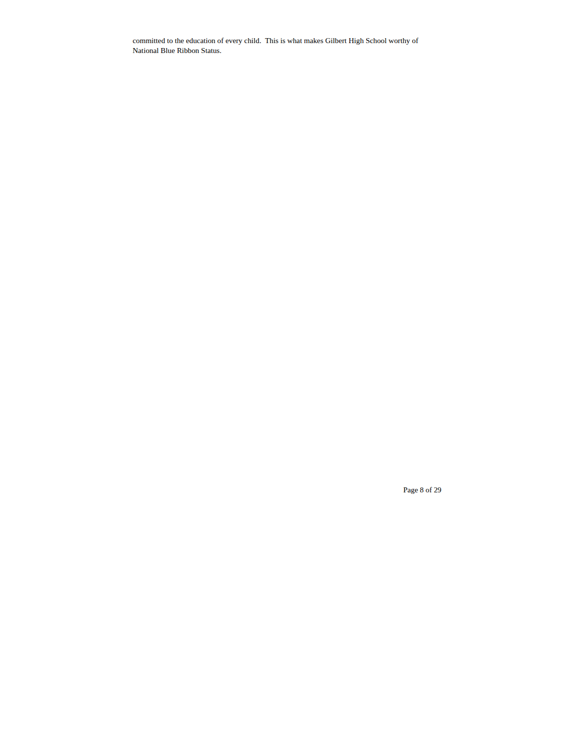committed to the education of every child. This is what makes Gilbert High School worthy of National Blue Ribbon Status.
Page 8 of 29